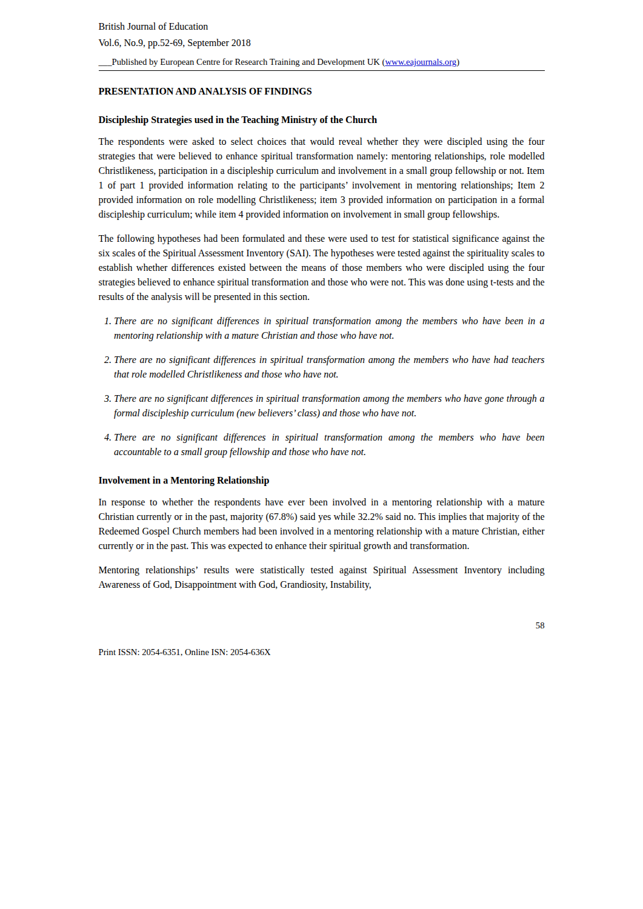British Journal of Education
Vol.6, No.9, pp.52-69, September 2018
___Published by European Centre for Research Training and Development UK (www.eajournals.org)
Presentation and Analysis of Findings
Discipleship Strategies used in the Teaching Ministry of the Church
The respondents were asked to select choices that would reveal whether they were discipled using the four strategies that were believed to enhance spiritual transformation namely: mentoring relationships, role modelled Christlikeness, participation in a discipleship curriculum and involvement in a small group fellowship or not. Item 1 of part 1 provided information relating to the participants’ involvement in mentoring relationships; Item 2 provided information on role modelling Christlikeness; item 3 provided information on participation in a formal discipleship curriculum; while item 4 provided information on involvement in small group fellowships.
The following hypotheses had been formulated and these were used to test for statistical significance against the six scales of the Spiritual Assessment Inventory (SAI). The hypotheses were tested against the spirituality scales to establish whether differences existed between the means of those members who were discipled using the four strategies believed to enhance spiritual transformation and those who were not. This was done using t-tests and the results of the analysis will be presented in this section.
There are no significant differences in spiritual transformation among the members who have been in a mentoring relationship with a mature Christian and those who have not.
There are no significant differences in spiritual transformation among the members who have had teachers that role modelled Christlikeness and those who have not.
There are no significant differences in spiritual transformation among the members who have gone through a formal discipleship curriculum (new believers’ class) and those who have not.
There are no significant differences in spiritual transformation among the members who have been accountable to a small group fellowship and those who have not.
Involvement in a Mentoring Relationship
In response to whether the respondents have ever been involved in a mentoring relationship with a mature Christian currently or in the past, majority (67.8%) said yes while 32.2% said no. This implies that majority of the Redeemed Gospel Church members had been involved in a mentoring relationship with a mature Christian, either currently or in the past. This was expected to enhance their spiritual growth and transformation.
Mentoring relationships’ results were statistically tested against Spiritual Assessment Inventory including Awareness of God, Disappointment with God, Grandiosity, Instability,
58
Print ISSN: 2054-6351, Online ISN: 2054-636X